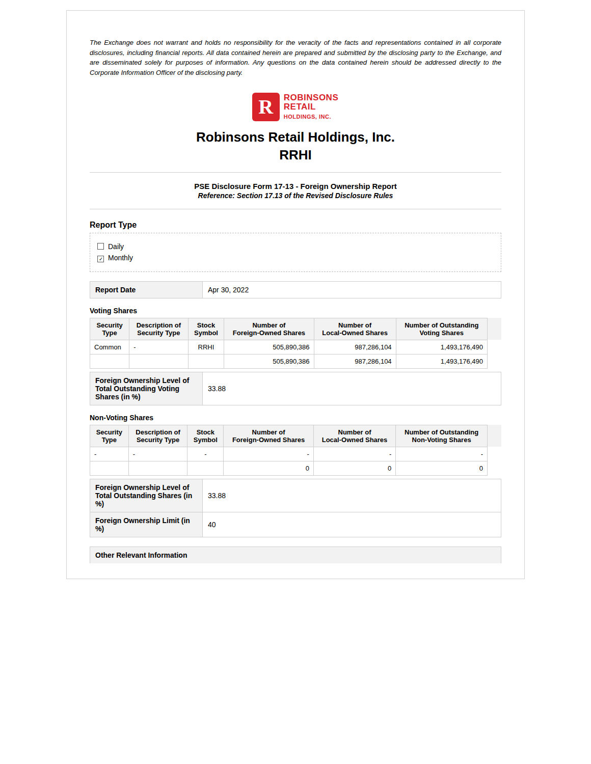The Exchange does not warrant and holds no responsibility for the veracity of the facts and representations contained in all corporate disclosures, including financial reports. All data contained herein are prepared and submitted by the disclosing party to the Exchange, and are disseminated solely for purposes of information. Any questions on the data contained herein should be addressed directly to the Corporate Information Officer of the disclosing party.
| R | ROBINSONS RETAIL HOLDINGS, INC. |
Robinsons Retail Holdings, Inc.
RRHI
PSE Disclosure Form 17-13 - Foreign Ownership Report
Reference: Section 17.13 of the Revised Disclosure Rules
Report Type
Daily
Monthly
| Report Date | Apr 30, 2022 |
Voting Shares
| Security Type | Description of Security Type | Stock Symbol | Number of Foreign-Owned Shares | Number of Local-Owned Shares | Number of Outstanding Voting Shares | |
| --- | --- | --- | --- | --- | --- | --- |
| Common | - | RRHI | 505,890,386 | 987,286,104 | 1,493,176,490 | |
| | | | 505,890,386 | 987,286,104 | 1,493,176,490 | |
| Foreign Ownership Level of Total Outstanding Voting Shares (in %) | 33.88 |
Non-Voting Shares
| Security Type | Description of Security Type | Stock Symbol | Number of Foreign-Owned Shares | Number of Local-Owned Shares | Number of Outstanding Non-Voting Shares | |
| --- | --- | --- | --- | --- | --- | --- |
| - | - | - | - | - | - | |
| | | | 0 | 0 | 0 | |
| Foreign Ownership Level of Total Outstanding Shares (in %) | 33.88 |
| Foreign Ownership Limit (in %) | 40 |
Other Relevant Information